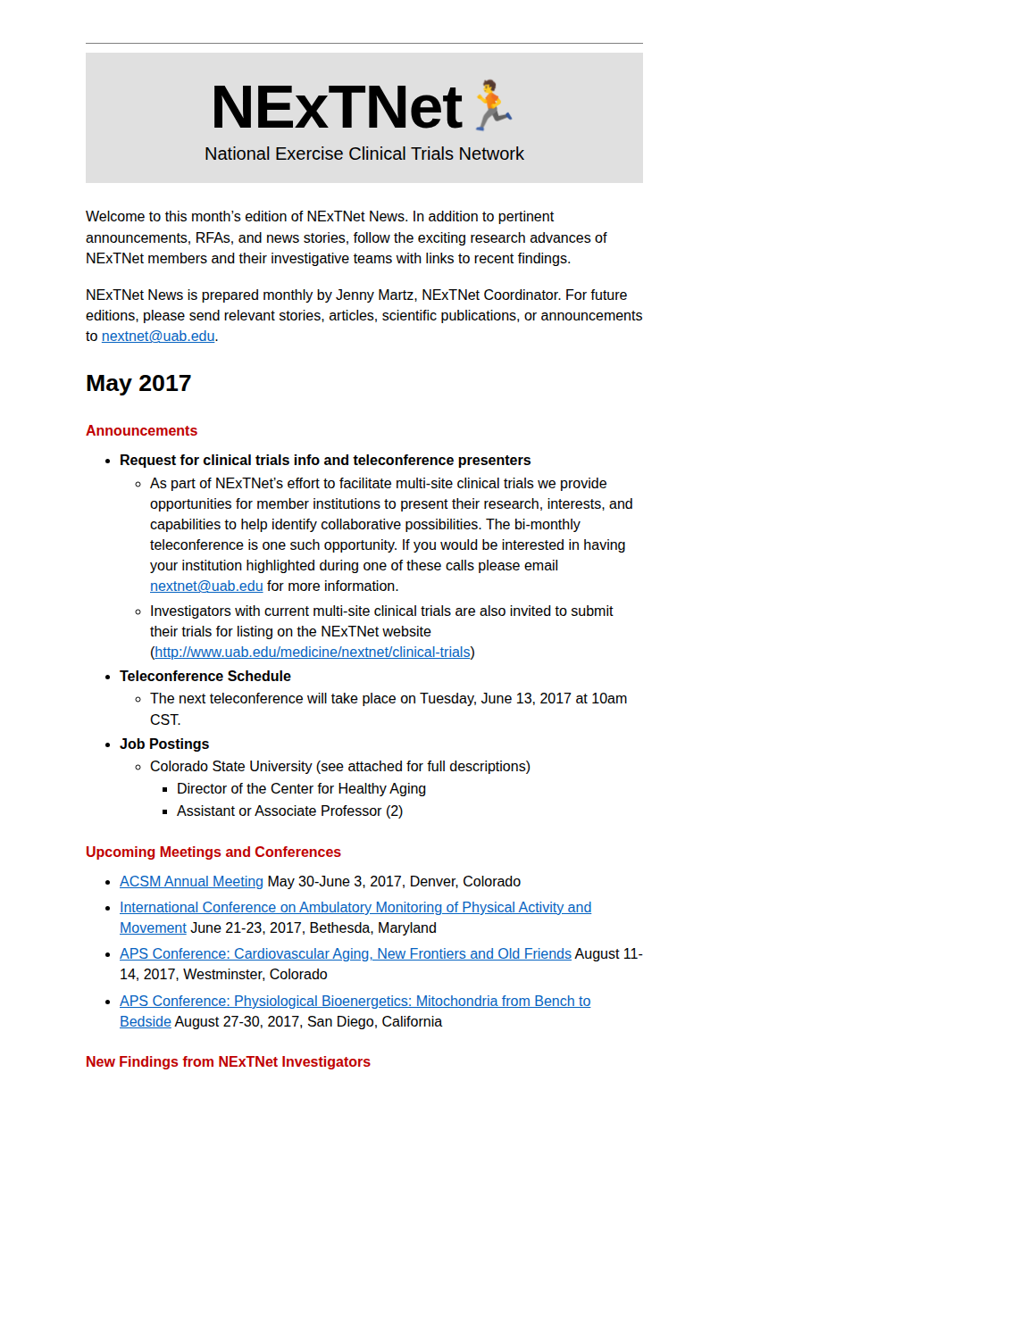NExTNet🏃
National Exercise Clinical Trials Network
Welcome to this month’s edition of NExTNet News. In addition to pertinent announcements, RFAs, and news stories, follow the exciting research advances of NExTNet members and their investigative teams with links to recent findings.
NExTNet News is prepared monthly by Jenny Martz, NExTNet Coordinator. For future editions, please send relevant stories, articles, scientific publications, or announcements to nextnet@uab.edu.
May 2017
Announcements
Request for clinical trials info and teleconference presenters
As part of NExTNet’s effort to facilitate multi-site clinical trials we provide opportunities for member institutions to present their research, interests, and capabilities to help identify collaborative possibilities. The bi-monthly teleconference is one such opportunity. If you would be interested in having your institution highlighted during one of these calls please email nextnet@uab.edu for more information.
Investigators with current multi-site clinical trials are also invited to submit their trials for listing on the NExTNet website (http://www.uab.edu/medicine/nextnet/clinical-trials)
Teleconference Schedule
The next teleconference will take place on Tuesday, June 13, 2017 at 10am CST.
Job Postings
Colorado State University (see attached for full descriptions)
Director of the Center for Healthy Aging
Assistant or Associate Professor (2)
Upcoming Meetings and Conferences
ACSM Annual Meeting May 30-June 3, 2017, Denver, Colorado
International Conference on Ambulatory Monitoring of Physical Activity and Movement June 21-23, 2017, Bethesda, Maryland
APS Conference: Cardiovascular Aging, New Frontiers and Old Friends August 11-14, 2017, Westminster, Colorado
APS Conference: Physiological Bioenergetics: Mitochondria from Bench to Bedside August 27-30, 2017, San Diego, California
New Findings from NExTNet Investigators